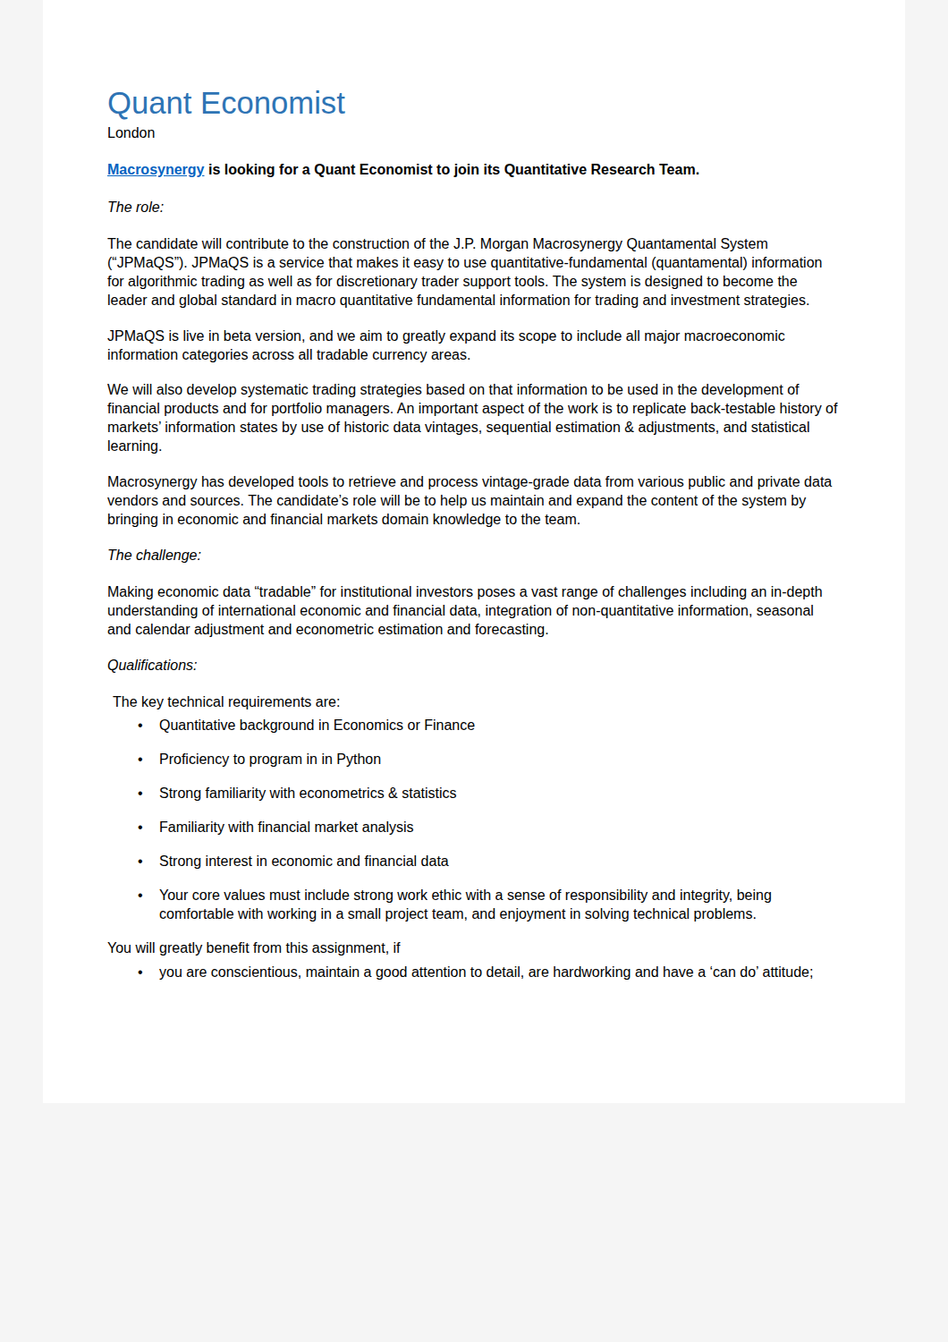Quant Economist
London
Macrosynergy is looking for a Quant Economist to join its Quantitative Research Team.
The role:
The candidate will contribute to the construction of the J.P. Morgan Macrosynergy Quantamental System (“JPMaQS”). JPMaQS is a service that makes it easy to use quantitative-fundamental (quantamental) information for algorithmic trading as well as for discretionary trader support tools. The system is designed to become the leader and global standard in macro quantitative fundamental information for trading and investment strategies.
JPMaQS is live in beta version, and we aim to greatly expand its scope to include all major macroeconomic information categories across all tradable currency areas.
We will also develop systematic trading strategies based on that information to be used in the development of financial products and for portfolio managers. An important aspect of the work is to replicate back-testable history of markets’ information states by use of historic data vintages, sequential estimation & adjustments, and statistical learning.
Macrosynergy has developed tools to retrieve and process vintage-grade data from various public and private data vendors and sources. The candidate’s role will be to help us maintain and expand the content of the system by bringing in economic and financial markets domain knowledge to the team.
The challenge:
Making economic data “tradable” for institutional investors poses a vast range of challenges including an in-depth understanding of international economic and financial data, integration of non-quantitative information, seasonal and calendar adjustment and econometric estimation and forecasting.
Qualifications:
The key technical requirements are:
Quantitative background in Economics or Finance
Proficiency to program in in Python
Strong familiarity with econometrics & statistics
Familiarity with financial market analysis
Strong interest in economic and financial data
Your core values must include strong work ethic with a sense of responsibility and integrity, being comfortable with working in a small project team, and enjoyment in solving technical problems.
You will greatly benefit from this assignment, if
you are conscientious, maintain a good attention to detail, are hardworking and have a ‘can do’ attitude;